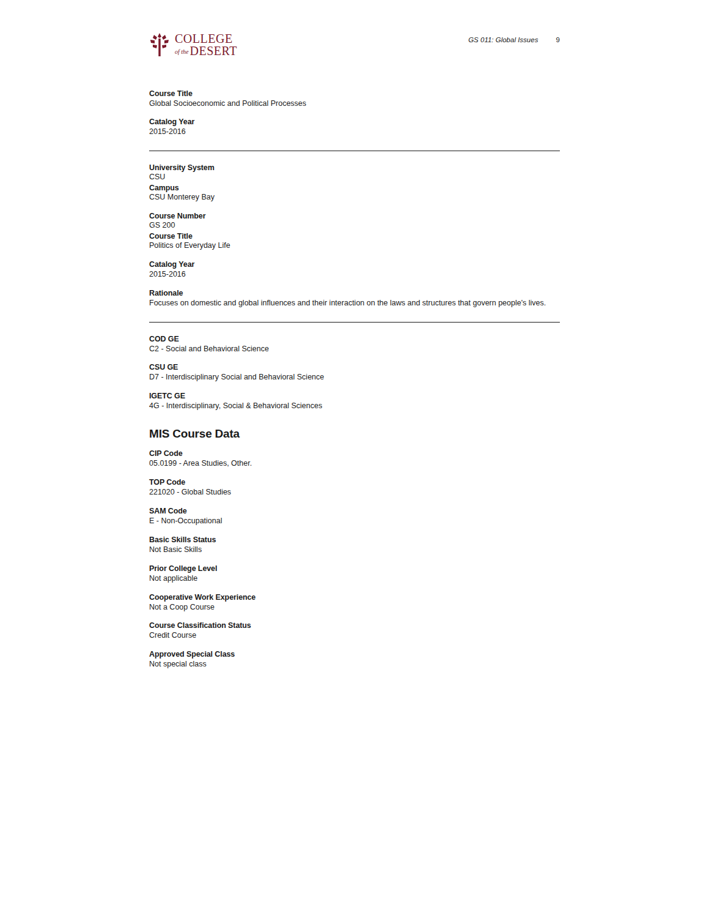COLLEGE of the DESERT
GS 011: Global Issues 9
Course Title
Global Socioeconomic and Political Processes
Catalog Year
2015-2016
University System
CSU
Campus
CSU Monterey Bay
Course Number
GS 200
Course Title
Politics of Everyday Life
Catalog Year
2015-2016
Rationale
Focuses on domestic and global influences and their interaction on the laws and structures that govern people's lives.
COD GE
C2 - Social and Behavioral Science
CSU GE
D7 - Interdisciplinary Social and Behavioral Science
IGETC GE
4G - Interdisciplinary, Social & Behavioral Sciences
MIS Course Data
CIP Code
05.0199 - Area Studies, Other.
TOP Code
221020 - Global Studies
SAM Code
E - Non-Occupational
Basic Skills Status
Not Basic Skills
Prior College Level
Not applicable
Cooperative Work Experience
Not a Coop Course
Course Classification Status
Credit Course
Approved Special Class
Not special class